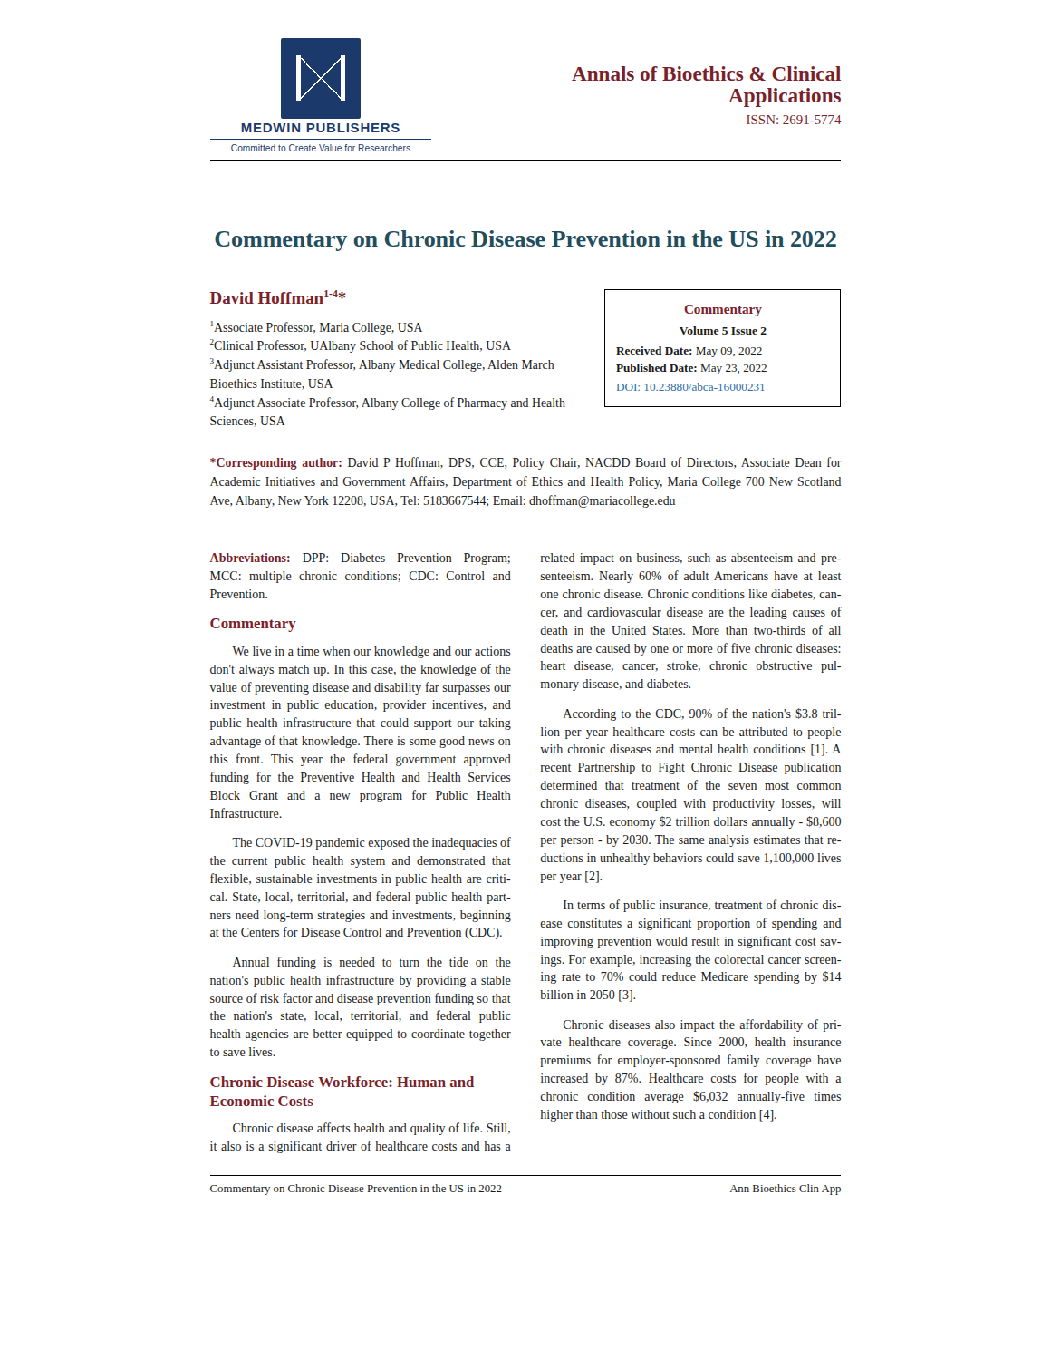MEDWIN PUBLISHERS
Committed to Create Value for Researchers
Annals of Bioethics & Clinical Applications
ISSN: 2691-5774
Commentary on Chronic Disease Prevention in the US in 2022
David Hoffman1-4*
1Associate Professor, Maria College, USA
2Clinical Professor, UAlbany School of Public Health, USA
3Adjunct Assistant Professor, Albany Medical College, Alden March Bioethics Institute, USA
4Adjunct Associate Professor, Albany College of Pharmacy and Health Sciences, USA
Commentary Volume 5 Issue 2 Received Date: May 09, 2022 Published Date: May 23, 2022 DOI: 10.23880/abca-16000231
*Corresponding author: David P Hoffman, DPS, CCE, Policy Chair, NACDD Board of Directors, Associate Dean for Academic Initiatives and Government Affairs, Department of Ethics and Health Policy, Maria College 700 New Scotland Ave, Albany, New York 12208, USA, Tel: 5183667544; Email: dhoffman@mariacollege.edu
Abbreviations: DPP: Diabetes Prevention Program; MCC: multiple chronic conditions; CDC: Control and Prevention.
Commentary
We live in a time when our knowledge and our actions don't always match up. In this case, the knowledge of the value of preventing disease and disability far surpasses our investment in public education, provider incentives, and public health infrastructure that could support our taking advantage of that knowledge. There is some good news on this front. This year the federal government approved funding for the Preventive Health and Health Services Block Grant and a new program for Public Health Infrastructure.
The COVID-19 pandemic exposed the inadequacies of the current public health system and demonstrated that flexible, sustainable investments in public health are critical. State, local, territorial, and federal public health partners need long-term strategies and investments, beginning at the Centers for Disease Control and Prevention (CDC).
Annual funding is needed to turn the tide on the nation's public health infrastructure by providing a stable source of risk factor and disease prevention funding so that the nation's state, local, territorial, and federal public health agencies are better equipped to coordinate together to save lives.
Chronic Disease Workforce: Human and Economic Costs
Chronic disease affects health and quality of life. Still, it also is a significant driver of healthcare costs and has a related impact on business, such as absenteeism and presenteeism. Nearly 60% of adult Americans have at least one chronic disease. Chronic conditions like diabetes, cancer, and cardiovascular disease are the leading causes of death in the United States. More than two-thirds of all deaths are caused by one or more of five chronic diseases: heart disease, cancer, stroke, chronic obstructive pulmonary disease, and diabetes.
According to the CDC, 90% of the nation's $3.8 trillion per year healthcare costs can be attributed to people with chronic diseases and mental health conditions [1]. A recent Partnership to Fight Chronic Disease publication determined that treatment of the seven most common chronic diseases, coupled with productivity losses, will cost the U.S. economy $2 trillion dollars annually - $8,600 per person - by 2030. The same analysis estimates that reductions in unhealthy behaviors could save 1,100,000 lives per year [2].
In terms of public insurance, treatment of chronic disease constitutes a significant proportion of spending and improving prevention would result in significant cost savings. For example, increasing the colorectal cancer screening rate to 70% could reduce Medicare spending by $14 billion in 2050 [3].
Chronic diseases also impact the affordability of private healthcare coverage. Since 2000, health insurance premiums for employer-sponsored family coverage have increased by 87%. Healthcare costs for people with a chronic condition average $6,032 annually-five times higher than those without such a condition [4].
Commentary on Chronic Disease Prevention in the US in 2022
Ann Bioethics Clin App